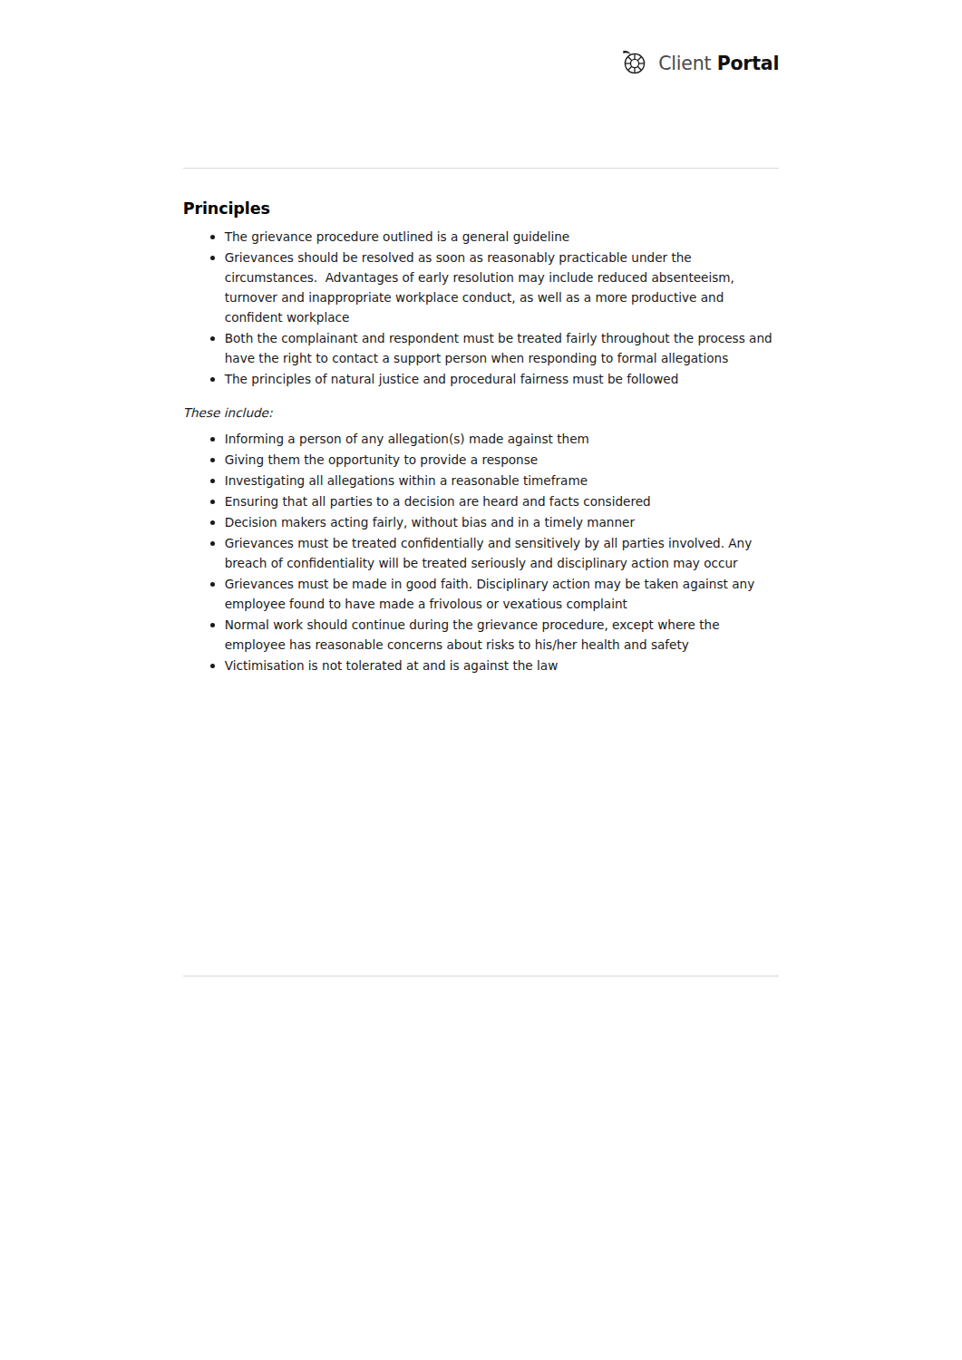Client Portal
Principles
The grievance procedure outlined is a general guideline
Grievances should be resolved as soon as reasonably practicable under the circumstances. Advantages of early resolution may include reduced absenteeism, turnover and inappropriate workplace conduct, as well as a more productive and confident workplace
Both the complainant and respondent must be treated fairly throughout the process and have the right to contact a support person when responding to formal allegations
The principles of natural justice and procedural fairness must be followed
These include:
Informing a person of any allegation(s) made against them
Giving them the opportunity to provide a response
Investigating all allegations within a reasonable timeframe
Ensuring that all parties to a decision are heard and facts considered
Decision makers acting fairly, without bias and in a timely manner
Grievances must be treated confidentially and sensitively by all parties involved. Any breach of confidentiality will be treated seriously and disciplinary action may occur
Grievances must be made in good faith. Disciplinary action may be taken against any employee found to have made a frivolous or vexatious complaint
Normal work should continue during the grievance procedure, except where the employee has reasonable concerns about risks to his/her health and safety
Victimisation is not tolerated at and is against the law